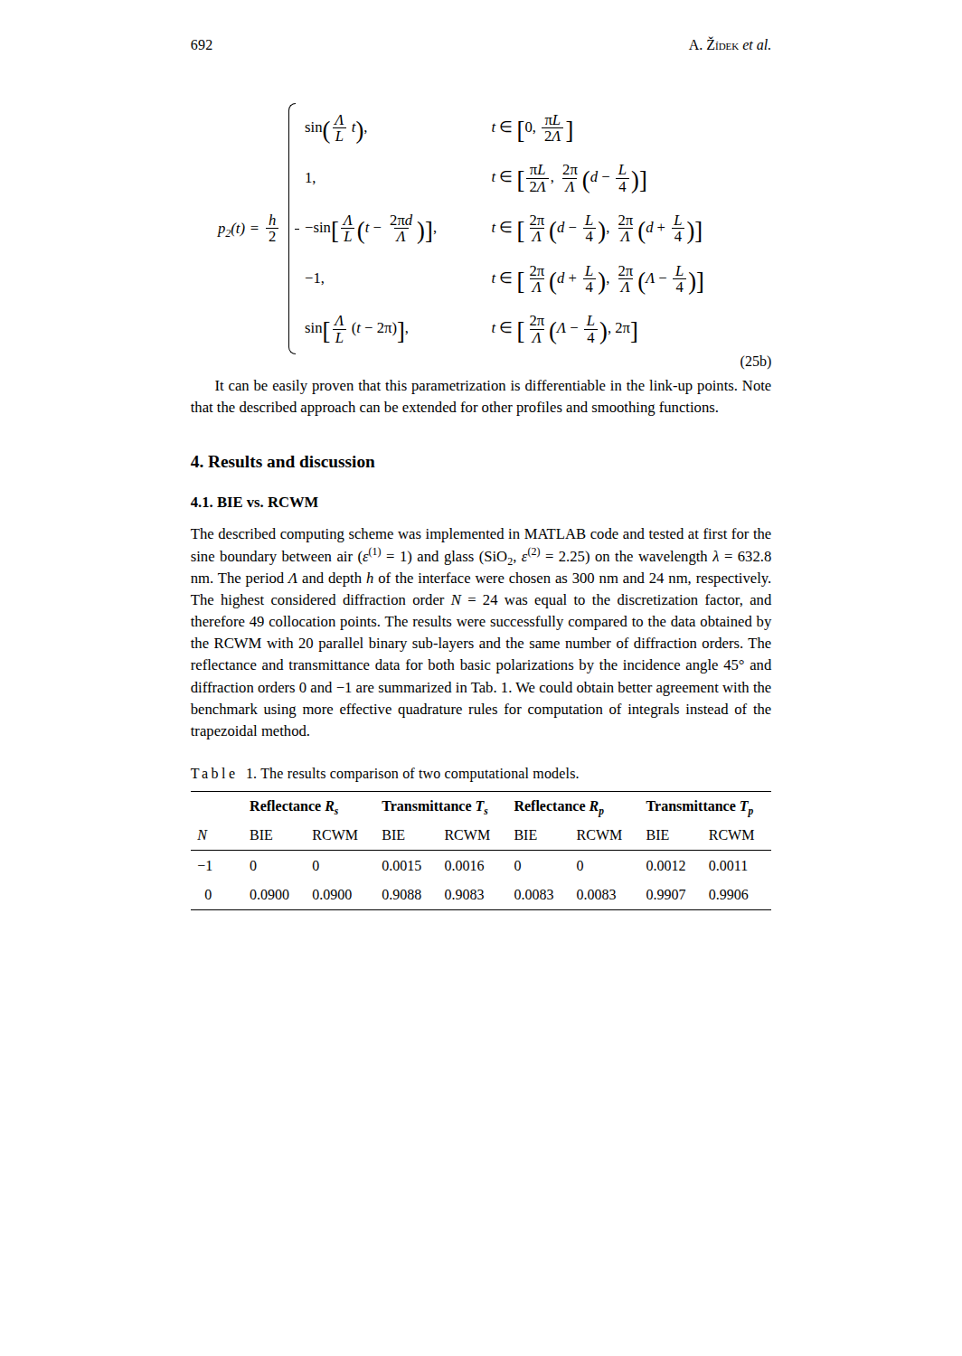692 A. Žídek et al.
p2(t) = h 2
| sin ( Λ L t ) , | t ∈ [ 0, π L 2 Λ ] |
| 1, | t ∈ [ π L 2 Λ , 2 π Λ ( d − L 4 ) ] |
| −sin [ Λ L ( t − 2 π d Λ ) ] , | t ∈ [ 2 π Λ ( d − L 4 ) , 2 π Λ ( d + L 4 ) ] |
| −1, | t ∈ [ 2 π Λ ( d + L 4 ) , 2 π Λ ( Λ − L 4 ) ] |
| sin [ Λ L ( t − 2 π ) ] , | t ∈ [ 2 π Λ ( Λ − L 4 ) , 2 π ] |
(25b)
It can be easily proven that this parametrization is differentiable in the link-up points. Note that the described approach can be extended for other profiles and smoothing functions.
4. Results and discussion
4.1. BIE vs. RCWM
The described computing scheme was implemented in MATLAB code and tested at first for the sine boundary between air (ε(1) = 1) and glass (SiO2, ε(2) = 2.25) on the wavelength λ = 632.8 nm. The period Λ and depth h of the interface were chosen as 300 nm and 24 nm, respectively. The highest considered diffraction order N = 24 was equal to the discretization factor, and therefore 49 collocation points. The results were successfully compared to the data obtained by the RCWM with 20 parallel binary sub-layers and the same number of diffraction orders. The reflectance and transmittance data for both basic polarizations by the incidence angle 45° and diffraction orders 0 and −1 are summarized in Tab. 1. We could obtain better agreement with the benchmark using more effective quadrature rules for computation of integrals instead of the trapezoidal method.
Table 1. The results comparison of two computational models.
| | Reflectance R s | Transmittance T s | Reflectance R p | Transmittance T p |
| --- | --- | --- | --- | --- |
| N | BIE | RCWM | BIE | RCWM | BIE | RCWM | BIE | RCWM |
| −1 | 0 | 0 | 0.0015 | 0.0016 | 0 | 0 | 0.0012 | 0.0011 |
| 0 | 0.0900 | 0.0900 | 0.9088 | 0.9083 | 0.0083 | 0.0083 | 0.9907 | 0.9906 |